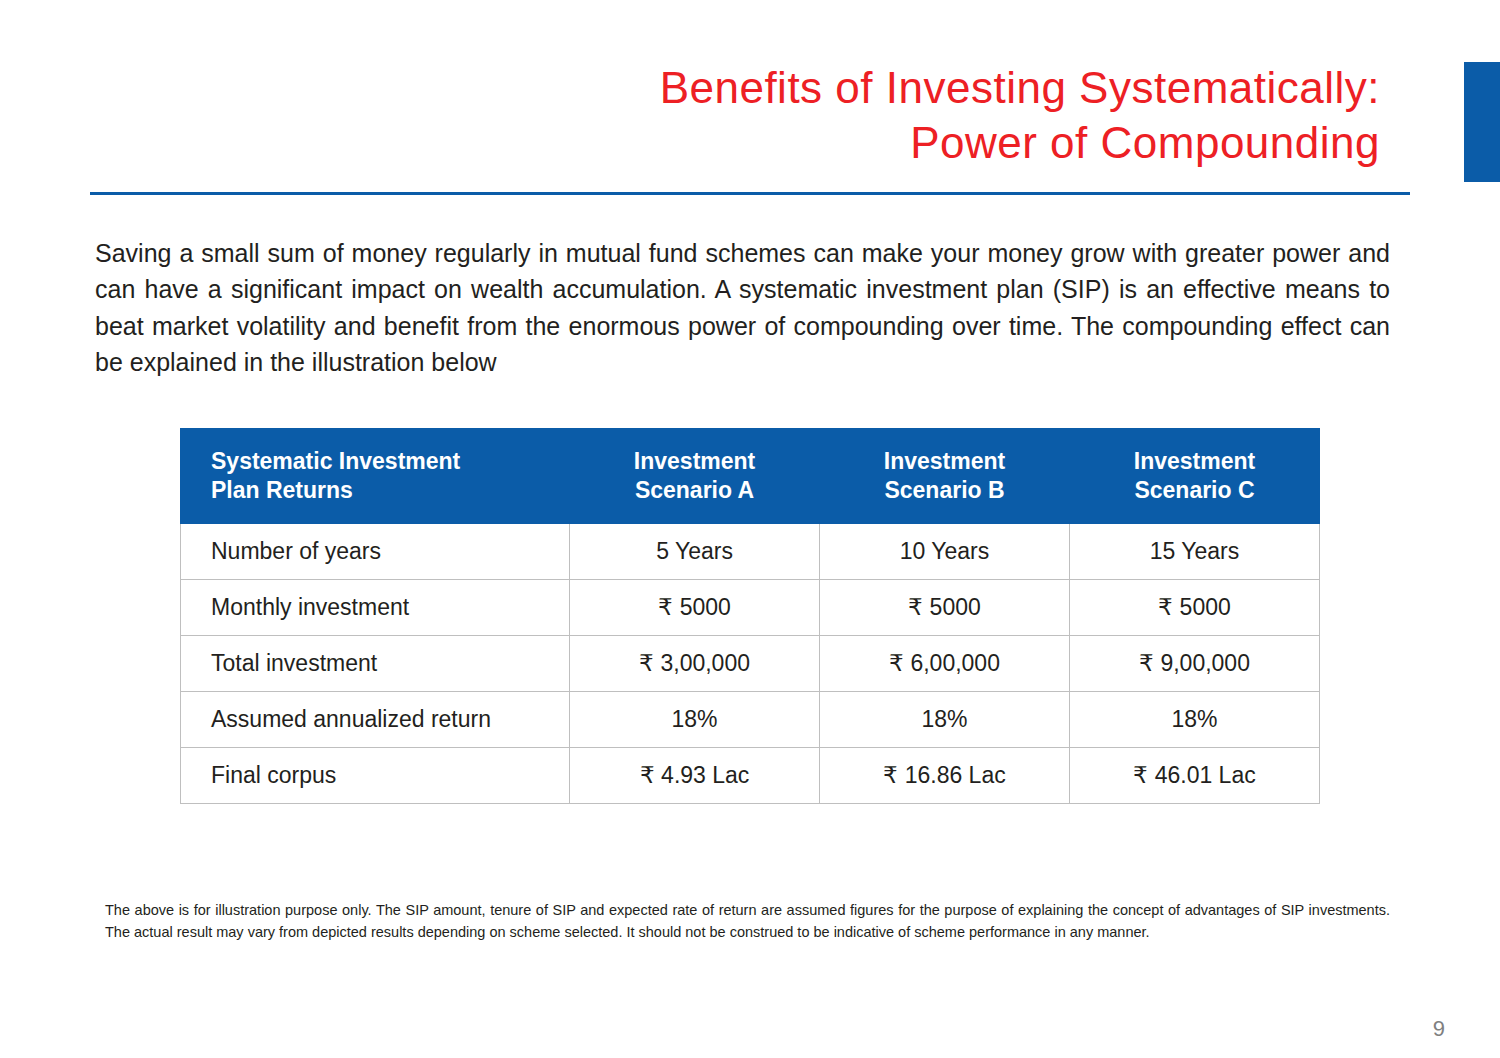Benefits of Investing Systematically:
Power of Compounding
Saving a small sum of money regularly in mutual fund schemes can make your money grow with greater power and can have a significant impact on wealth accumulation. A systematic investment plan (SIP) is an effective means to beat market volatility and benefit from the enormous power of compounding over time. The compounding effect can be explained in the illustration below
| Systematic Investment Plan Returns | Investment Scenario A | Investment Scenario B | Investment Scenario C |
| --- | --- | --- | --- |
| Number of years | 5 Years | 10 Years | 15 Years |
| Monthly investment | ₹ 5000 | ₹ 5000 | ₹ 5000 |
| Total investment | ₹ 3,00,000 | ₹ 6,00,000 | ₹ 9,00,000 |
| Assumed annualized return | 18% | 18% | 18% |
| Final corpus | ₹ 4.93 Lac | ₹ 16.86 Lac | ₹ 46.01 Lac |
The above is for illustration purpose only. The SIP amount, tenure of SIP and expected rate of return are assumed figures for the purpose of explaining the concept of advantages of SIP investments. The actual result may vary from depicted results depending on scheme selected. It should not be construed to be indicative of scheme performance in any manner.
9